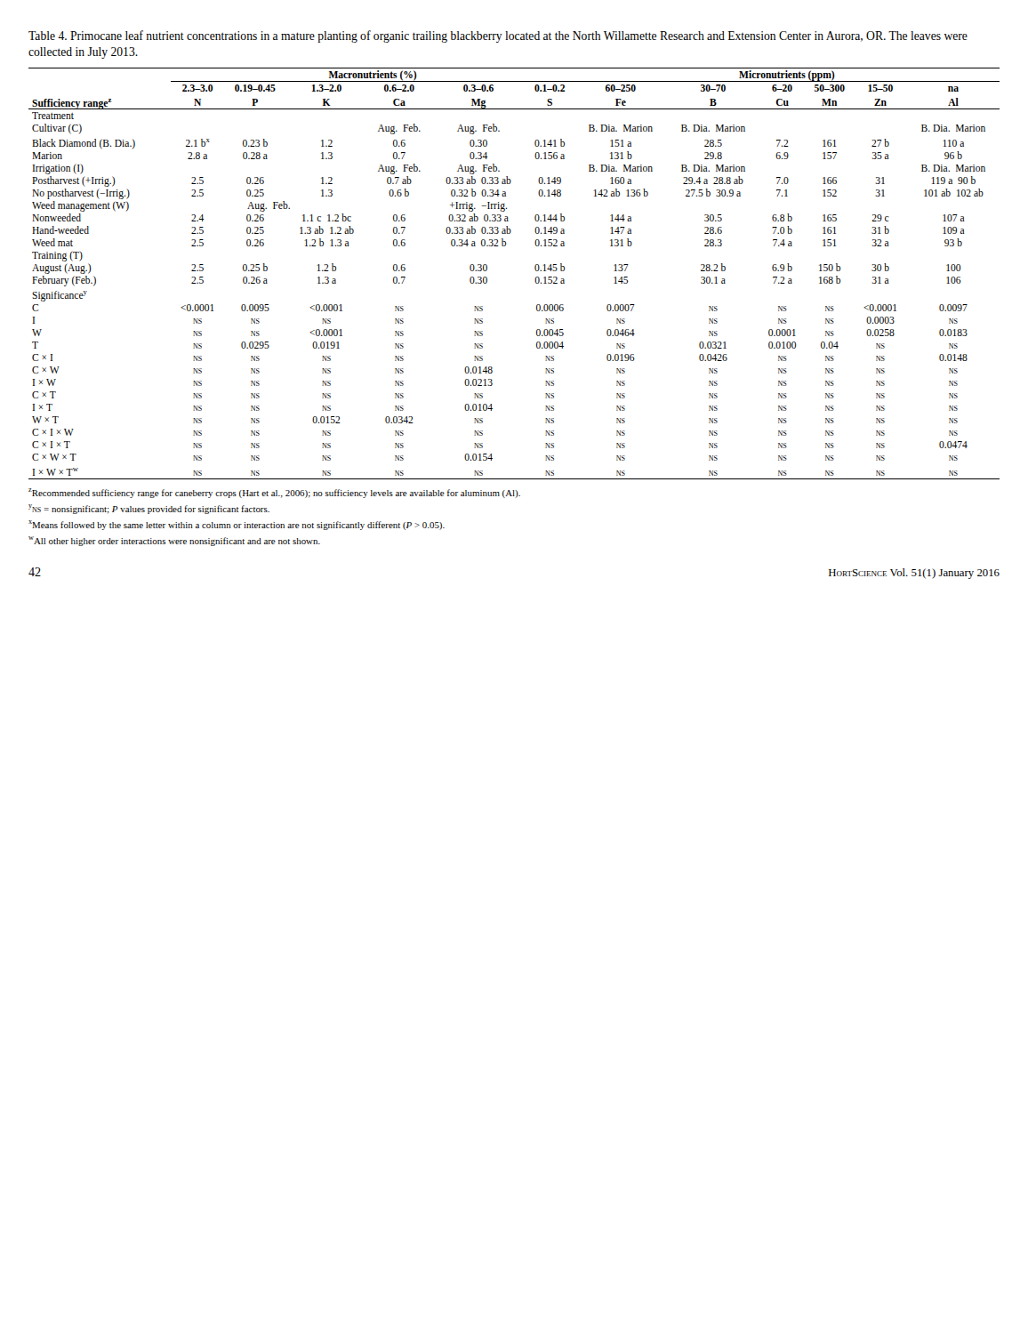Table 4. Primocane leaf nutrient concentrations in a mature planting of organic trailing blackberry located at the North Willamette Research and Extension Center in Aurora, OR. The leaves were collected in July 2013.
| | Macronutrients (%) | Micronutrients (ppm) |
| --- | --- | --- |
| 2.3–3.0 | 0.19–0.45 | 1.3–2.0 | 0.6–2.0 | 0.3–0.6 | 0.1–0.2 | 60–250 | 30–70 | 6–20 | 50–300 | 15–50 | na |
| Sufficiency range z | N | P | K | Ca | Mg | S | Fe | B | Cu | Mn | Zn | Al |
| Treatment | |
| Cultivar (C) | | Aug. Feb. | Aug. Feb. | | B. Dia. Marion | B. Dia. Marion | | | | B. Dia. Marion |
| Black Diamond (B. Dia.) | 2.1 b x | 0.23 b | 1.2 | 0.6 | 0.30 | 0.141 b | 151 a | 28.5 | 7.2 | 161 | 27 b | 110 a |
| Marion | 2.8 a | 0.28 a | 1.3 | 0.7 | 0.34 | 0.156 a | 131 b | 29.8 | 6.9 | 157 | 35 a | 96 b |
| Irrigation (I) | | Aug. Feb. | Aug. Feb. | | B. Dia. Marion | B. Dia. Marion | | | | B. Dia. Marion |
| Postharvest (+Irrig.) | 2.5 | 0.26 | 1.2 | 0.7 ab | 0.33 ab 0.33 ab | 0.149 | 160 a | 29.4 a 28.8 ab | 7.0 | 166 | 31 | 119 a 90 b |
| No postharvest (−Irrig.) | 2.5 | 0.25 | 1.3 | 0.6 b | 0.32 b 0.34 a | 0.148 | 142 ab 136 b | 27.5 b 30.9 a | 7.1 | 152 | 31 | 101 ab 102 ab |
| Weed management (W) | Aug. Feb. | | +Irrig. −Irrig. | | | | | | | |
| Nonweeded | 2.4 | 0.26 | 1.1 c 1.2 bc | 0.6 | 0.32 ab 0.33 a | 0.144 b | 144 a | 30.5 | 6.8 b | 165 | 29 c | 107 a |
| Hand-weeded | 2.5 | 0.25 | 1.3 ab 1.2 ab | 0.7 | 0.33 ab 0.33 ab | 0.149 a | 147 a | 28.6 | 7.0 b | 161 | 31 b | 109 a |
| Weed mat | 2.5 | 0.26 | 1.2 b 1.3 a | 0.6 | 0.34 a 0.32 b | 0.152 a | 131 b | 28.3 | 7.4 a | 151 | 32 a | 93 b |
| Training (T) | |
| August (Aug.) | 2.5 | 0.25 b | 1.2 b | 0.6 | 0.30 | 0.145 b | 137 | 28.2 b | 6.9 b | 150 b | 30 b | 100 |
| February (Feb.) | 2.5 | 0.26 a | 1.3 a | 0.7 | 0.30 | 0.152 a | 145 | 30.1 a | 7.2 a | 168 b | 31 a | 106 |
| Significance y | |
| C | <0.0001 | 0.0095 | <0.0001 | ns | ns | 0.0006 | 0.0007 | ns | ns | ns | <0.0001 | 0.0097 |
| I | ns | ns | ns | ns | ns | ns | ns | ns | ns | ns | 0.0003 | ns |
| W | ns | ns | <0.0001 | ns | ns | 0.0045 | 0.0464 | ns | 0.0001 | ns | 0.0258 | 0.0183 |
| T | ns | 0.0295 | 0.0191 | ns | ns | 0.0004 | ns | 0.0321 | 0.0100 | 0.04 | ns | ns |
| C × I | ns | ns | ns | ns | ns | ns | 0.0196 | 0.0426 | ns | ns | ns | 0.0148 |
| C × W | ns | ns | ns | ns | 0.0148 | ns | ns | ns | ns | ns | ns | ns |
| I × W | ns | ns | ns | ns | 0.0213 | ns | ns | ns | ns | ns | ns | ns |
| C × T | ns | ns | ns | ns | ns | ns | ns | ns | ns | ns | ns | ns |
| I × T | ns | ns | ns | ns | 0.0104 | ns | ns | ns | ns | ns | ns | ns |
| W × T | ns | ns | 0.0152 | 0.0342 | ns | ns | ns | ns | ns | ns | ns | ns |
| C × I × W | ns | ns | ns | ns | ns | ns | ns | ns | ns | ns | ns | ns |
| C × I × T | ns | ns | ns | ns | ns | ns | ns | ns | ns | ns | ns | 0.0474 |
| C × W × T | ns | ns | ns | ns | 0.0154 | ns | ns | ns | ns | ns | ns | ns |
| I × W × T w | ns | ns | ns | ns | ns | ns | ns | ns | ns | ns | ns | ns |
z Recommended sufficiency range for caneberry crops (Hart et al., 2006); no sufficiency levels are available for aluminum (Al).
yns = nonsignificant; P values provided for significant factors.
x Means followed by the same letter within a column or interaction are not significantly different (P > 0.05).
w All other higher order interactions were nonsignificant and are not shown.
42 HortScience Vol. 51(1) January 2016